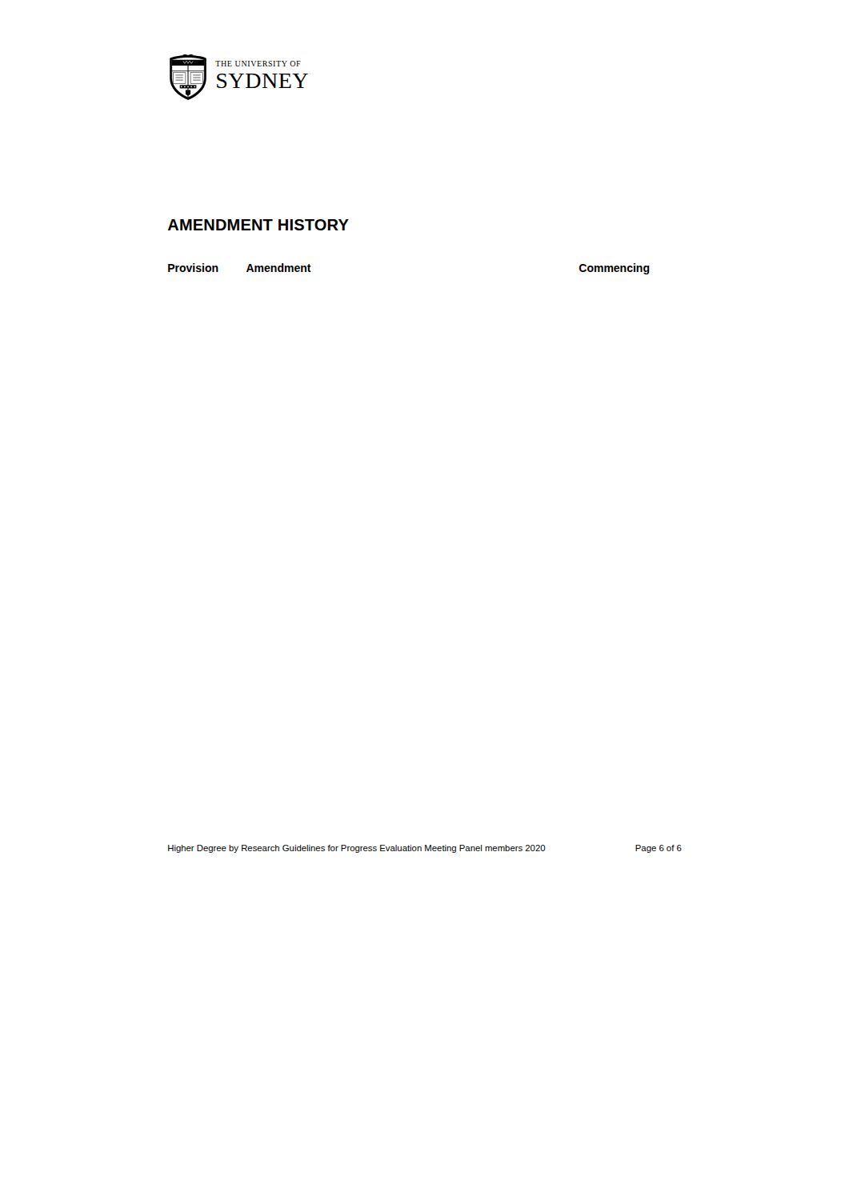THE UNIVERSITY OF SYDNEY
AMENDMENT HISTORY
Provision
Amendment
Commencing
Higher Degree by Research Guidelines for Progress Evaluation Meeting Panel members 2020
Page 6 of 6